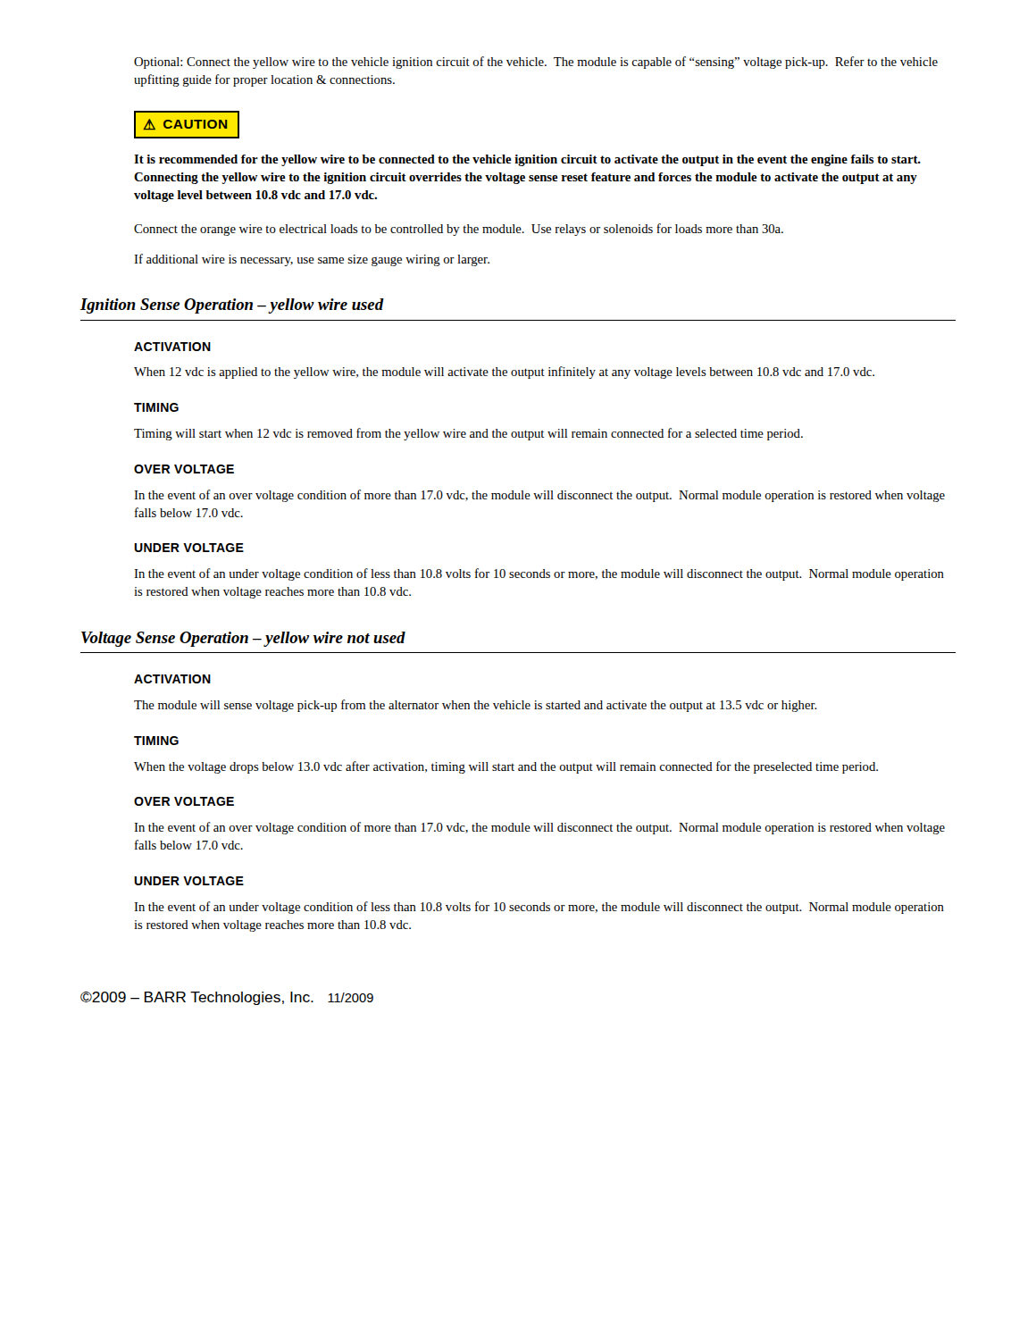Optional: Connect the yellow wire to the vehicle ignition circuit of the vehicle. The module is capable of “sensing” voltage pick-up. Refer to the vehicle upfitting guide for proper location & connections.
⚠ CAUTION
It is recommended for the yellow wire to be connected to the vehicle ignition circuit to activate the output in the event the engine fails to start. Connecting the yellow wire to the ignition circuit overrides the voltage sense reset feature and forces the module to activate the output at any voltage level between 10.8 vdc and 17.0 vdc.
Connect the orange wire to electrical loads to be controlled by the module. Use relays or solenoids for loads more than 30a.
If additional wire is necessary, use same size gauge wiring or larger.
Ignition Sense Operation – yellow wire used
ACTIVATION
When 12 vdc is applied to the yellow wire, the module will activate the output infinitely at any voltage levels between 10.8 vdc and 17.0 vdc.
TIMING
Timing will start when 12 vdc is removed from the yellow wire and the output will remain connected for a selected time period.
OVER VOLTAGE
In the event of an over voltage condition of more than 17.0 vdc, the module will disconnect the output. Normal module operation is restored when voltage falls below 17.0 vdc.
UNDER VOLTAGE
In the event of an under voltage condition of less than 10.8 volts for 10 seconds or more, the module will disconnect the output. Normal module operation is restored when voltage reaches more than 10.8 vdc.
Voltage Sense Operation – yellow wire not used
ACTIVATION
The module will sense voltage pick-up from the alternator when the vehicle is started and activate the output at 13.5 vdc or higher.
TIMING
When the voltage drops below 13.0 vdc after activation, timing will start and the output will remain connected for the preselected time period.
OVER VOLTAGE
In the event of an over voltage condition of more than 17.0 vdc, the module will disconnect the output. Normal module operation is restored when voltage falls below 17.0 vdc.
UNDER VOLTAGE
In the event of an under voltage condition of less than 10.8 volts for 10 seconds or more, the module will disconnect the output. Normal module operation is restored when voltage reaches more than 10.8 vdc.
©2009 – BARR Technologies, Inc. 11/2009